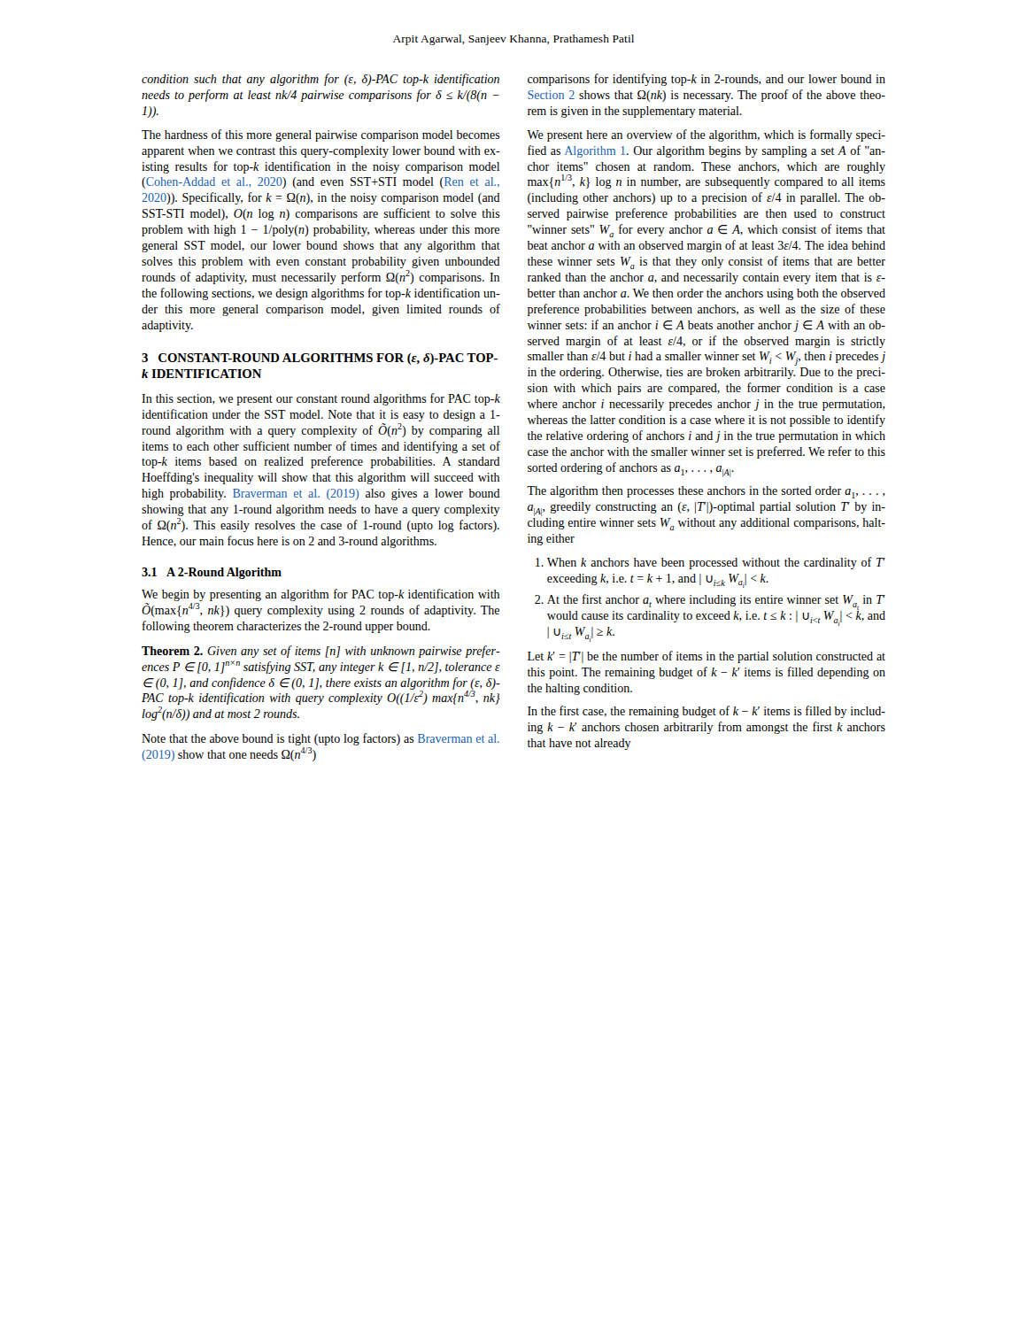Arpit Agarwal, Sanjeev Khanna, Prathamesh Patil
condition such that any algorithm for (ε, δ)-PAC top-k identification needs to perform at least nk/4 pairwise comparisons for δ ≤ k/(8(n − 1)).
The hardness of this more general pairwise comparison model becomes apparent when we contrast this query-complexity lower bound with existing results for top-k identification in the noisy comparison model (Cohen-Addad et al., 2020) (and even SST+STI model (Ren et al., 2020)). Specifically, for k = Ω(n), in the noisy comparison model (and SST-STI model), O(n log n) comparisons are sufficient to solve this problem with high 1 − 1/poly(n) probability, whereas under this more general SST model, our lower bound shows that any algorithm that solves this problem with even constant probability given unbounded rounds of adaptivity, must necessarily perform Ω(n2) comparisons. In the following sections, we design algorithms for top-k identification under this more general comparison model, given limited rounds of adaptivity.
3 CONSTANT-ROUND ALGORITHMS FOR (ε, δ)-PAC TOP-k IDENTIFICATION
In this section, we present our constant round algorithms for PAC top-k identification under the SST model. Note that it is easy to design a 1-round algorithm with a query complexity of Õ(n2) by comparing all items to each other sufficient number of times and identifying a set of top-k items based on realized preference probabilities. A standard Hoeffding's inequality will show that this algorithm will succeed with high probability. Braverman et al. (2019) also gives a lower bound showing that any 1-round algorithm needs to have a query complexity of Ω(n2). This easily resolves the case of 1-round (upto log factors). Hence, our main focus here is on 2 and 3-round algorithms.
3.1 A 2-Round Algorithm
We begin by presenting an algorithm for PAC top-k identification with Õ(max{n4/3, nk}) query complexity using 2 rounds of adaptivity. The following theorem characterizes the 2-round upper bound.
Theorem 2. Given any set of items [n] with unknown pairwise preferences P ∈ [0, 1]n×n satisfying SST, any integer k ∈ [1, n/2], tolerance ε ∈ (0, 1], and confidence δ ∈ (0, 1], there exists an algorithm for (ε, δ)-PAC top-k identification with query complexity O((1/ε2) max{n4/3, nk} log2(n/δ)) and at most 2 rounds.
Note that the above bound is tight (upto log factors) as Braverman et al. (2019) show that one needs Ω(n4/3)
comparisons for identifying top-k in 2-rounds, and our lower bound in Section 2 shows that Ω(nk) is necessary. The proof of the above theorem is given in the supplementary material.
We present here an overview of the algorithm, which is formally specified as Algorithm 1. Our algorithm begins by sampling a set A of "anchor items" chosen at random. These anchors, which are roughly max{n1/3, k} log n in number, are subsequently compared to all items (including other anchors) up to a precision of ε/4 in parallel. The observed pairwise preference probabilities are then used to construct "winner sets" Wa for every anchor a ∈ A, which consist of items that beat anchor a with an observed margin of at least 3ε/4. The idea behind these winner sets Wa is that they only consist of items that are better ranked than the anchor a, and necessarily contain every item that is ε-better than anchor a. We then order the anchors using both the observed preference probabilities between anchors, as well as the size of these winner sets: if an anchor i ∈ A beats another anchor j ∈ A with an observed margin of at least ε/4, or if the observed margin is strictly smaller than ε/4 but i had a smaller winner set Wi < Wj, then i precedes j in the ordering. Otherwise, ties are broken arbitrarily. Due to the precision with which pairs are compared, the former condition is a case where anchor i necessarily precedes anchor j in the true permutation, whereas the latter condition is a case where it is not possible to identify the relative ordering of anchors i and j in the true permutation in which case the anchor with the smaller winner set is preferred. We refer to this sorted ordering of anchors as a1, . . . , a|A|.
The algorithm then processes these anchors in the sorted order a1, . . . , a|A|, greedily constructing an (ε, |T′|)-optimal partial solution T′ by including entire winner sets Wa without any additional comparisons, halting either
When k anchors have been processed without the cardinality of T′ exceeding k, i.e. t = k + 1, and | ∪i≤k Wai| < k.
At the first anchor at where including its entire winner set Wat in T′ would cause its cardinality to exceed k, i.e. t ≤ k : | ∪i<t Wai| < k, and | ∪i≤t Wai| ≥ k.
Let k′ = |T′| be the number of items in the partial solution constructed at this point. The remaining budget of k − k′ items is filled depending on the halting condition.
In the first case, the remaining budget of k − k′ items is filled by including k − k′ anchors chosen arbitrarily from amongst the first k anchors that have not already